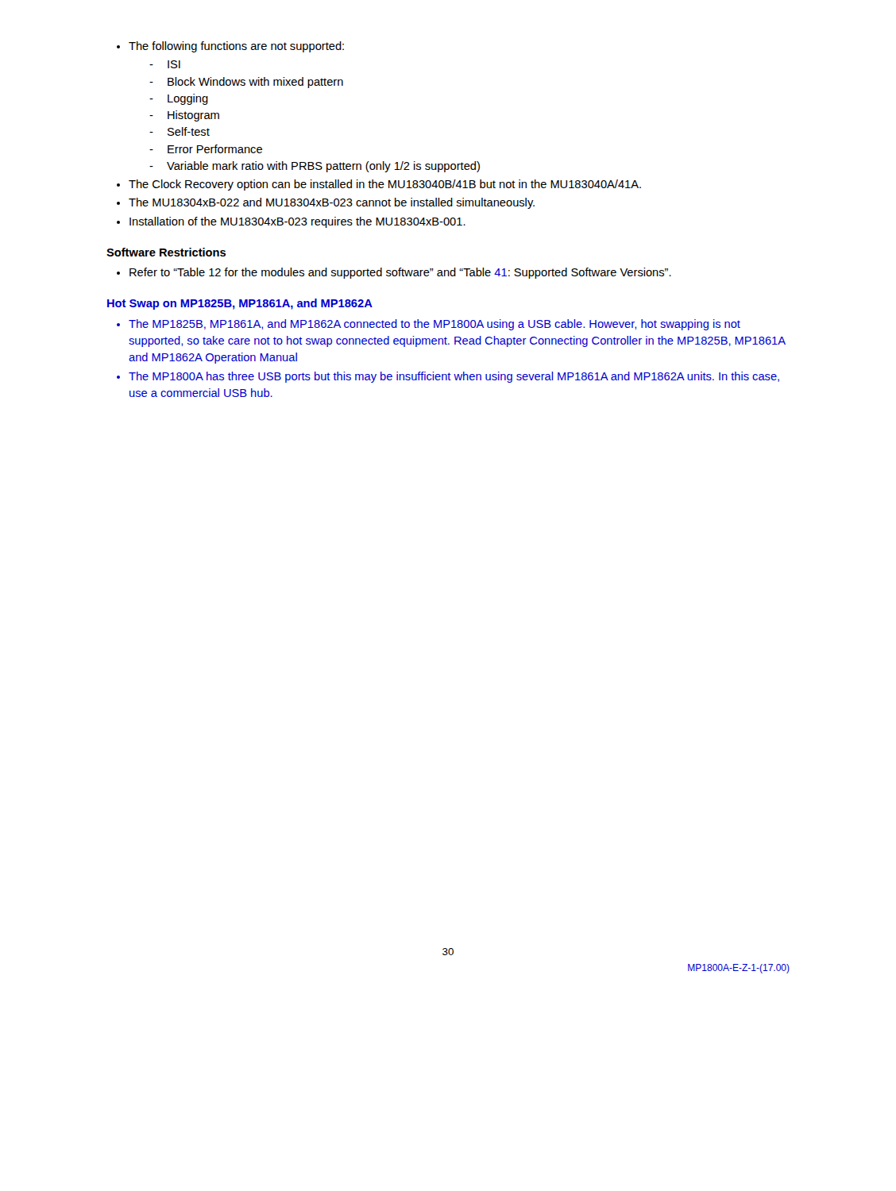The following functions are not supported:
ISI
Block Windows with mixed pattern
Logging
Histogram
Self-test
Error Performance
Variable mark ratio with PRBS pattern (only 1/2 is supported)
The Clock Recovery option can be installed in the MU183040B/41B but not in the MU183040A/41A.
The MU18304xB-022 and MU18304xB-023 cannot be installed simultaneously.
Installation of the MU18304xB-023 requires the MU18304xB-001.
Software Restrictions
Refer to “Table 12 for the modules and supported software” and “Table 41: Supported Software Versions”.
Hot Swap on MP1825B, MP1861A, and MP1862A
The MP1825B, MP1861A, and MP1862A connected to the MP1800A using a USB cable. However, hot swapping is not supported, so take care not to hot swap connected equipment. Read Chapter Connecting Controller in the MP1825B, MP1861A and MP1862A Operation Manual
The MP1800A has three USB ports but this may be insufficient when using several MP1861A and MP1862A units. In this case, use a commercial USB hub.
30
MP1800A-E-Z-1-(17.00)